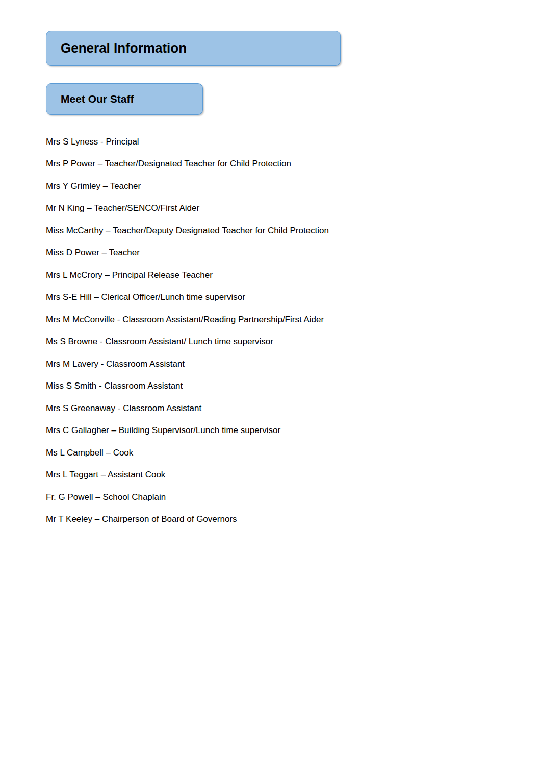General Information
Meet Our Staff
Mrs S Lyness - Principal
Mrs P Power – Teacher/Designated Teacher for Child Protection
Mrs Y Grimley – Teacher
Mr N King – Teacher/SENCO/First Aider
Miss McCarthy – Teacher/Deputy Designated Teacher for Child Protection
Miss D Power – Teacher
Mrs L McCrory – Principal Release Teacher
Mrs S-E Hill – Clerical Officer/Lunch time supervisor
Mrs M McConville - Classroom Assistant/Reading Partnership/First Aider
Ms S Browne - Classroom Assistant/ Lunch time supervisor
Mrs M Lavery - Classroom Assistant
Miss S Smith - Classroom Assistant
Mrs S Greenaway - Classroom Assistant
Mrs C Gallagher – Building Supervisor/Lunch time supervisor
Ms L Campbell – Cook
Mrs L Teggart – Assistant Cook
Fr. G Powell – School Chaplain
Mr T Keeley – Chairperson of Board of Governors